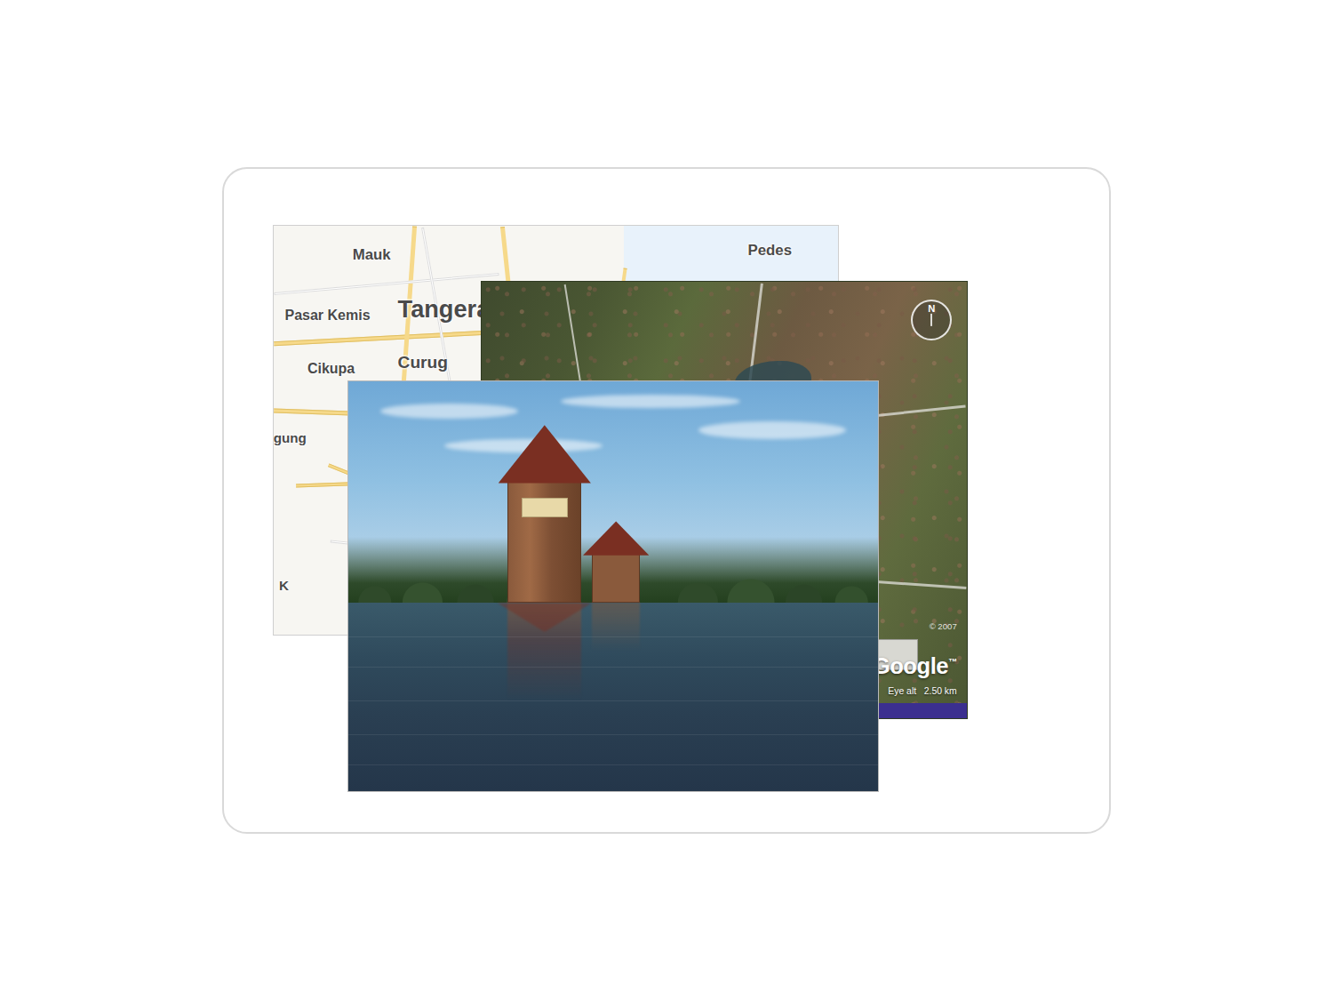Universitas Indonesia: Peta, Citra Satelit, dan Foto Gedung Rektorat
Mauk Pasar Kemis Tangerang Cikupa Curug Legok Serpong Ciputat Dep Ja Pedes gung K
N
© 2007
Google™
Eye alt 2.50 km
Unofficial Google Earth Tutorial - http://earth.mercinova.com/